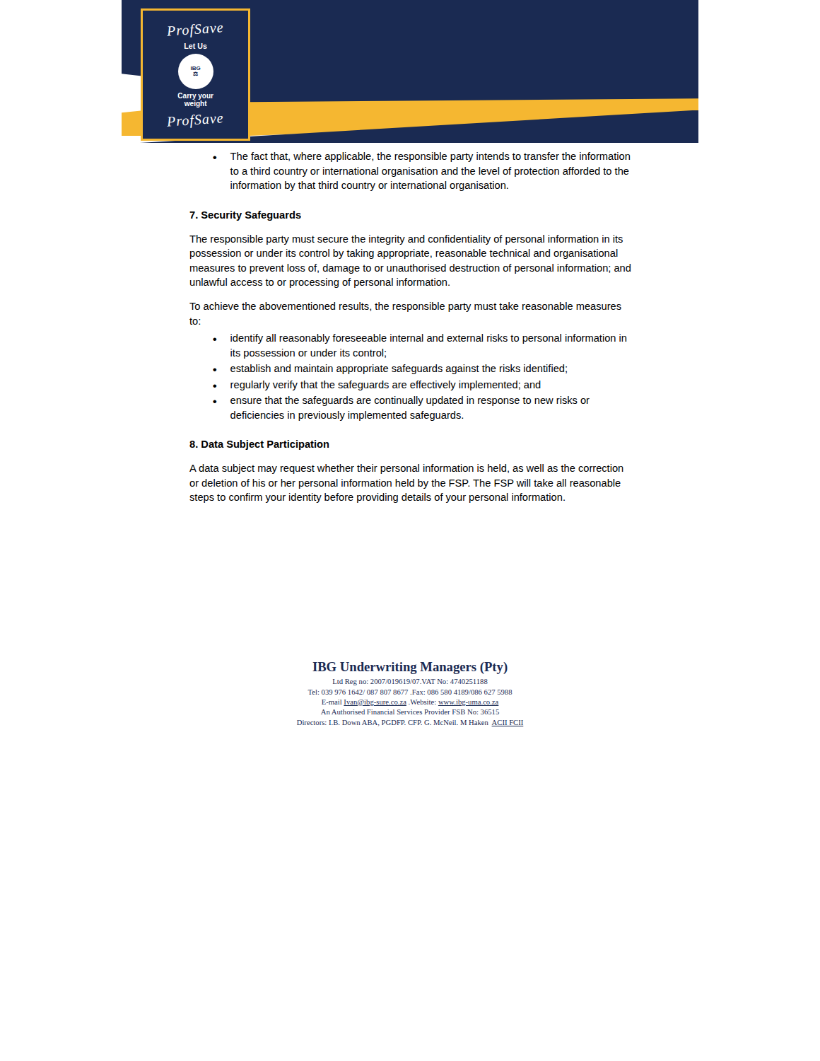ProfSave
Let Us
IBG
⚖
Carry your
weight
ProfSave
IBG Underwriting Managers
FSP: 36515
The fact that, where applicable, the responsible party intends to transfer the information to a third country or international organisation and the level of protection afforded to the information by that third country or international organisation.
7. Security Safeguards
The responsible party must secure the integrity and confidentiality of personal information in its possession or under its control by taking appropriate, reasonable technical and organisational measures to prevent loss of, damage to or unauthorised destruction of personal information; and unlawful access to or processing of personal information.
To achieve the abovementioned results, the responsible party must take reasonable measures to:
identify all reasonably foreseeable internal and external risks to personal information in its possession or under its control;
establish and maintain appropriate safeguards against the risks identified;
regularly verify that the safeguards are effectively implemented; and
ensure that the safeguards are continually updated in response to new risks or deficiencies in previously implemented safeguards.
8. Data Subject Participation
A data subject may request whether their personal information is held, as well as the correction or deletion of his or her personal information held by the FSP. The FSP will take all reasonable steps to confirm your identity before providing details of your personal information.
IBG Underwriting Managers (Pty)
Ltd Reg no: 2007/019619/07.VAT No: 4740251188
Tel: 039 976 1642/ 087 807 8677 .Fax: 086 580 4189/086 627 5988
E-mail Ivan@ibg-sure.co.za .Website: www.ibg-uma.co.za
An Authorised Financial Services Provider FSB No: 36515
Directors: I.B. Down ABA, PGDFP. CFP. G. McNeil. M Haken ACII FCII